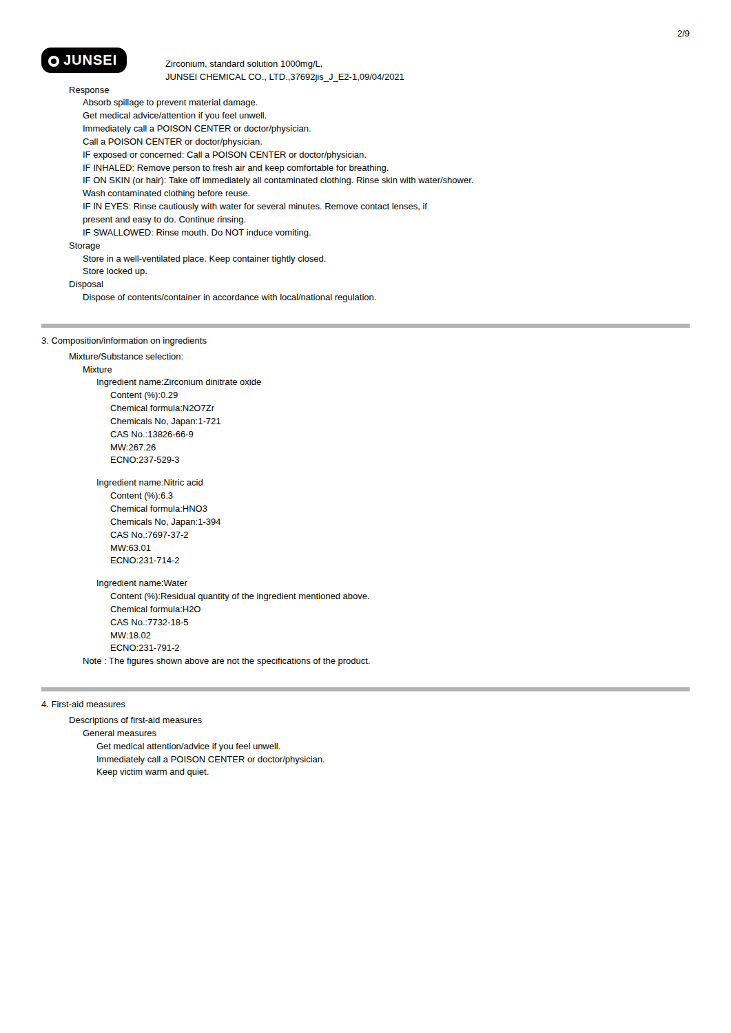2/9
JUNSEI
Zirconium, standard solution 1000mg/L,
JUNSEI CHEMICAL CO., LTD.,37692jis_J_E2-1,09/04/2021
Response
Absorb spillage to prevent material damage.
Get medical advice/attention if you feel unwell.
Immediately call a POISON CENTER or doctor/physician.
Call a POISON CENTER or doctor/physician.
IF exposed or concerned: Call a POISON CENTER or doctor/physician.
IF INHALED: Remove person to fresh air and keep comfortable for breathing.
IF ON SKIN (or hair): Take off immediately all contaminated clothing. Rinse skin with water/shower.
Wash contaminated clothing before reuse.
IF IN EYES: Rinse cautiously with water for several minutes. Remove contact lenses, if
present and easy to do. Continue rinsing.
IF SWALLOWED: Rinse mouth. Do NOT induce vomiting.
Storage
Store in a well-ventilated place. Keep container tightly closed.
Store locked up.
Disposal
Dispose of contents/container in accordance with local/national regulation.
3. Composition/information on ingredients
Mixture/Substance selection:
Mixture
Ingredient name:Zirconium dinitrate oxide
Content (%):0.29
Chemical formula:N2O7Zr
Chemicals No, Japan:1-721
CAS No.:13826-66-9
MW:267.26
ECNO:237-529-3
Ingredient name:Nitric acid
Content (%):6.3
Chemical formula:HNO3
Chemicals No, Japan:1-394
CAS No.:7697-37-2
MW:63.01
ECNO:231-714-2
Ingredient name:Water
Content (%):Residual quantity of the ingredient mentioned above.
Chemical formula:H2O
CAS No.:7732-18-5
MW:18.02
ECNO:231-791-2
Note : The figures shown above are not the specifications of the product.
4. First-aid measures
Descriptions of first-aid measures
General measures
Get medical attention/advice if you feel unwell.
Immediately call a POISON CENTER or doctor/physician.
Keep victim warm and quiet.